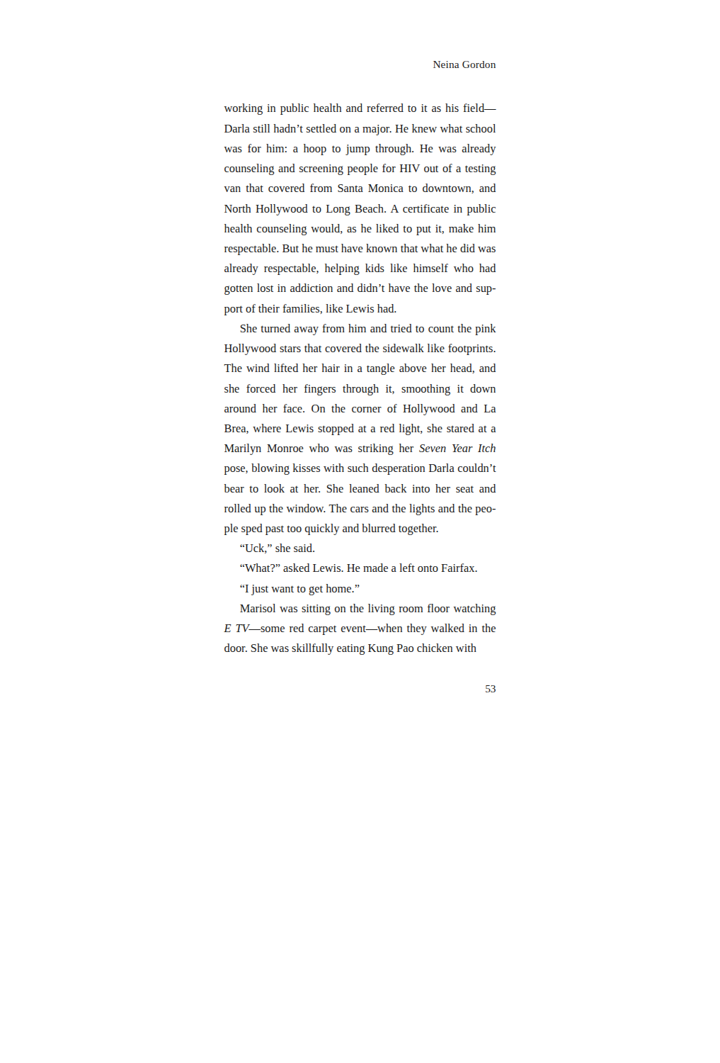Neina Gordon
working in public health and referred to it as his field—Darla still hadn’t settled on a major. He knew what school was for him: a hoop to jump through. He was already counseling and screening people for HIV out of a testing van that covered from Santa Monica to downtown, and North Hollywood to Long Beach. A certificate in public health counseling would, as he liked to put it, make him respectable. But he must have known that what he did was already respectable, helping kids like himself who had gotten lost in addiction and didn’t have the love and support of their families, like Lewis had.
She turned away from him and tried to count the pink Hollywood stars that covered the sidewalk like footprints. The wind lifted her hair in a tangle above her head, and she forced her fingers through it, smoothing it down around her face. On the corner of Hollywood and La Brea, where Lewis stopped at a red light, she stared at a Marilyn Monroe who was striking her Seven Year Itch pose, blowing kisses with such desperation Darla couldn’t bear to look at her. She leaned back into her seat and rolled up the window. The cars and the lights and the people sped past too quickly and blurred together.
“Uck,” she said.
“What?” asked Lewis. He made a left onto Fairfax.
“I just want to get home.”
Marisol was sitting on the living room floor watching E TV—some red carpet event—when they walked in the door. She was skillfully eating Kung Pao chicken with
53